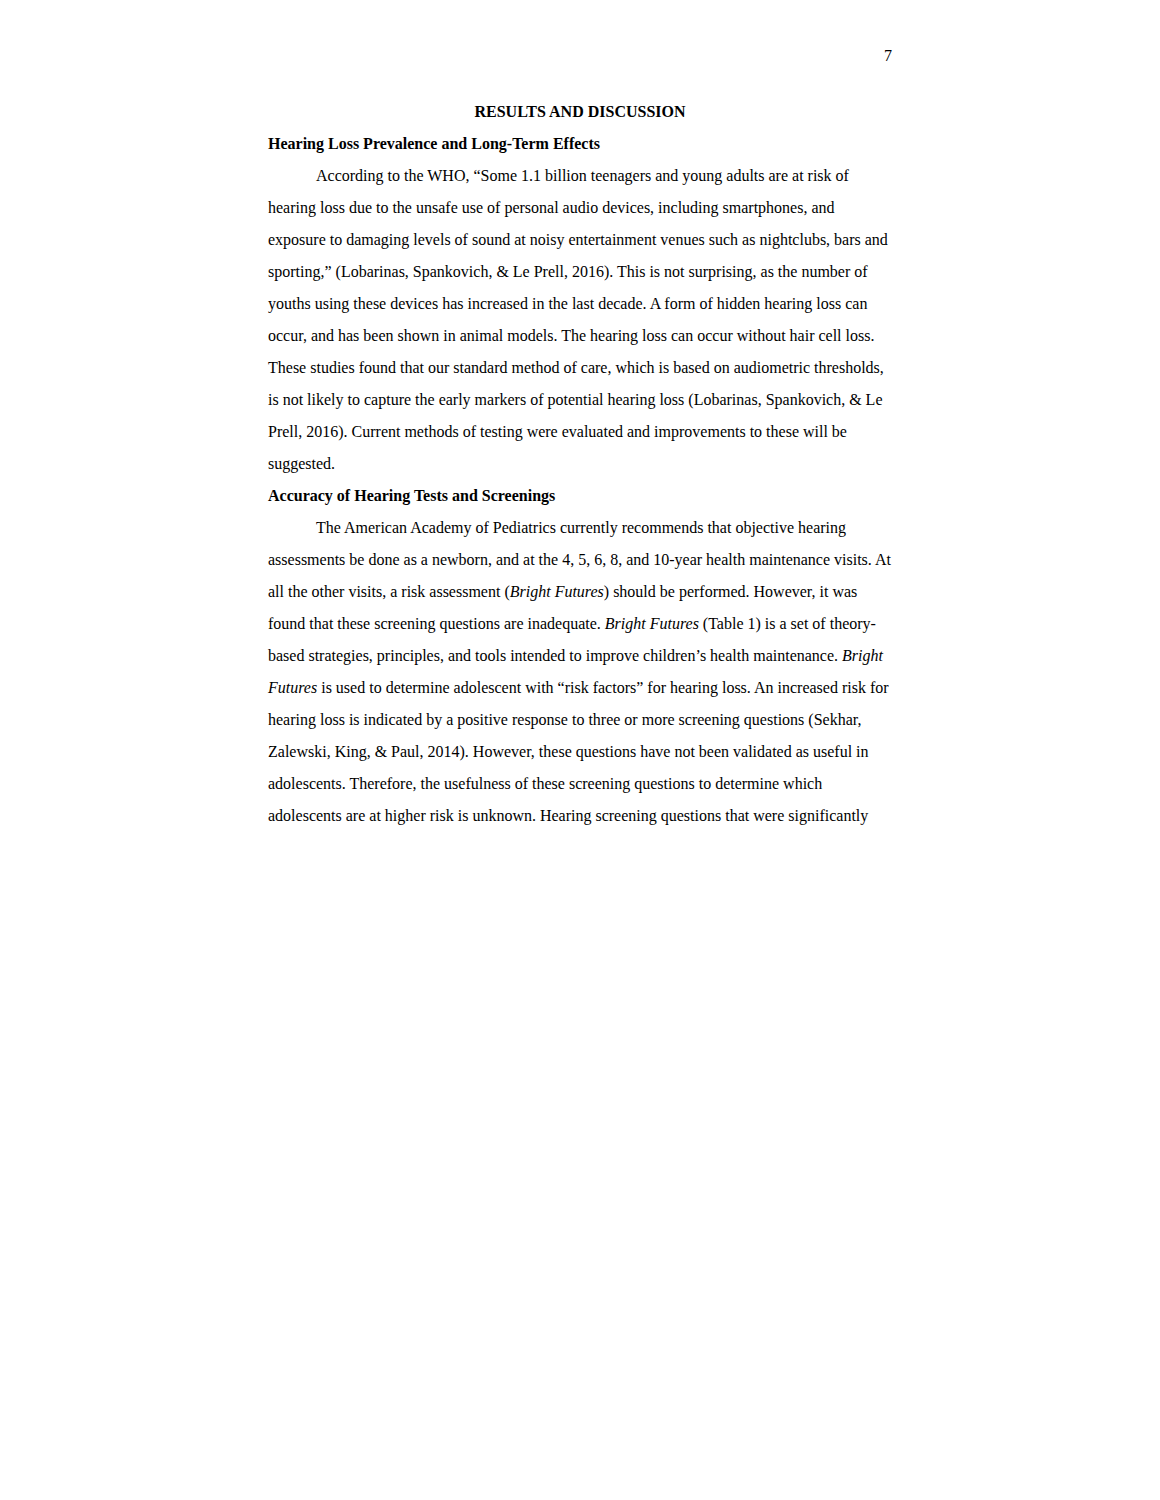7
RESULTS AND DISCUSSION
Hearing Loss Prevalence and Long-Term Effects
According to the WHO, “Some 1.1 billion teenagers and young adults are at risk of hearing loss due to the unsafe use of personal audio devices, including smartphones, and exposure to damaging levels of sound at noisy entertainment venues such as nightclubs, bars and sporting,” (Lobarinas, Spankovich, & Le Prell, 2016). This is not surprising, as the number of youths using these devices has increased in the last decade. A form of hidden hearing loss can occur, and has been shown in animal models. The hearing loss can occur without hair cell loss. These studies found that our standard method of care, which is based on audiometric thresholds, is not likely to capture the early markers of potential hearing loss (Lobarinas, Spankovich, & Le Prell, 2016). Current methods of testing were evaluated and improvements to these will be suggested.
Accuracy of Hearing Tests and Screenings
The American Academy of Pediatrics currently recommends that objective hearing assessments be done as a newborn, and at the 4, 5, 6, 8, and 10-year health maintenance visits. At all the other visits, a risk assessment (Bright Futures) should be performed. However, it was found that these screening questions are inadequate. Bright Futures (Table 1) is a set of theory-based strategies, principles, and tools intended to improve children’s health maintenance. Bright Futures is used to determine adolescent with “risk factors” for hearing loss. An increased risk for hearing loss is indicated by a positive response to three or more screening questions (Sekhar, Zalewski, King, & Paul, 2014). However, these questions have not been validated as useful in adolescents. Therefore, the usefulness of these screening questions to determine which adolescents are at higher risk is unknown. Hearing screening questions that were significantly